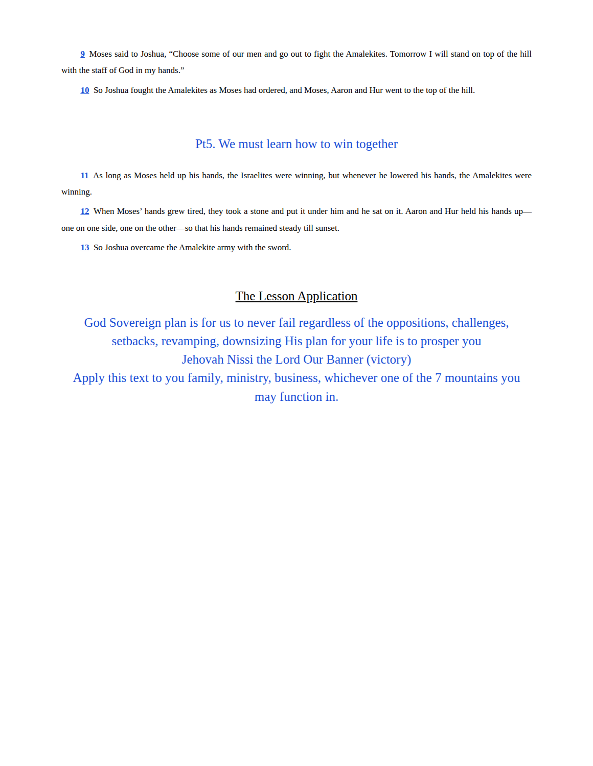9 Moses said to Joshua, “Choose some of our men and go out to fight the Amalekites. Tomorrow I will stand on top of the hill with the staff of God in my hands.”
10 So Joshua fought the Amalekites as Moses had ordered, and Moses, Aaron and Hur went to the top of the hill.
Pt5. We must learn how to win together
11 As long as Moses held up his hands, the Israelites were winning, but whenever he lowered his hands, the Amalekites were winning.
12 When Moses’ hands grew tired, they took a stone and put it under him and he sat on it. Aaron and Hur held his hands up—one on one side, one on the other—so that his hands remained steady till sunset.
13 So Joshua overcame the Amalekite army with the sword.
The Lesson Application
God Sovereign plan is for us to never fail regardless of the oppositions, challenges, setbacks, revamping, downsizing His plan for your life is to prosper you
Jehovah Nissi the Lord Our Banner (victory)
Apply this text to you family, ministry, business, whichever one of the 7 mountains you may function in.